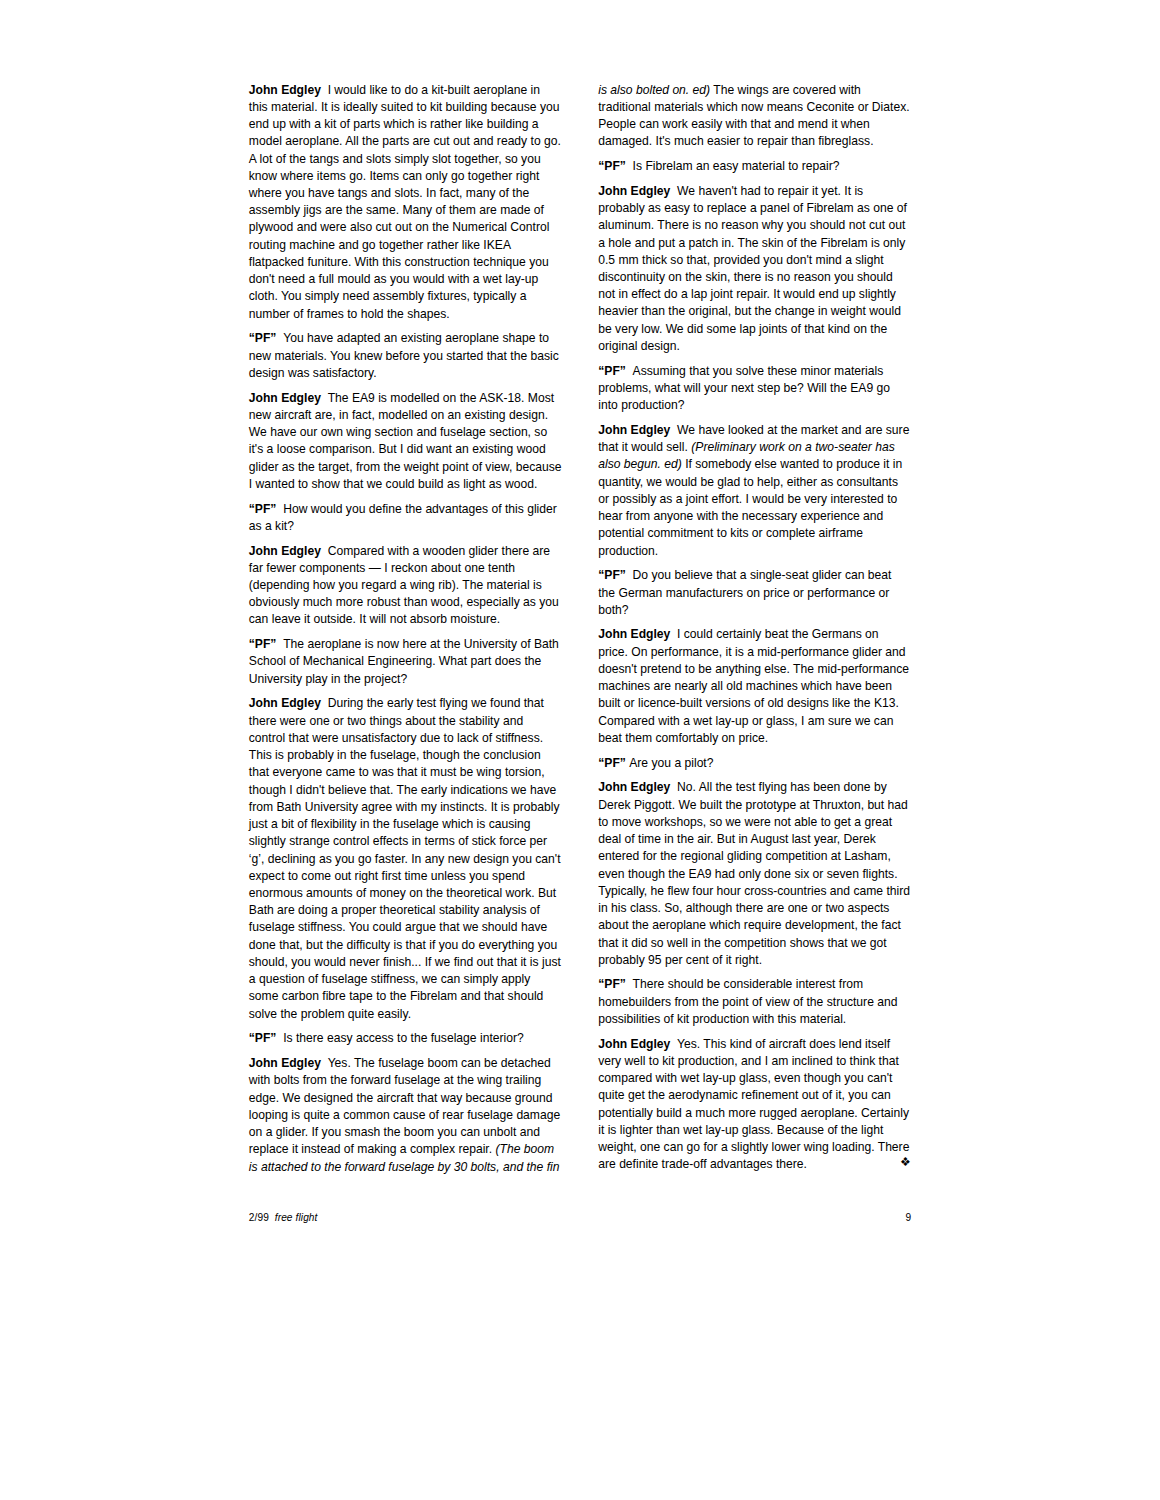John Edgley I would like to do a kit-built aeroplane in this material. It is ideally suited to kit building because you end up with a kit of parts which is rather like building a model aeroplane. All the parts are cut out and ready to go. A lot of the tangs and slots simply slot together, so you know where items go. Items can only go together right where you have tangs and slots. In fact, many of the assembly jigs are the same. Many of them are made of plywood and were also cut out on the Numerical Control routing machine and go together rather like IKEA flatpacked funiture. With this construction technique you don't need a full mould as you would with a wet lay-up cloth. You simply need assembly fixtures, typically a number of frames to hold the shapes.
“PF” You have adapted an existing aeroplane shape to new materials. You knew before you started that the basic design was satisfactory.
John Edgley The EA9 is modelled on the ASK-18. Most new aircraft are, in fact, modelled on an existing design. We have our own wing section and fuselage section, so it's a loose comparison. But I did want an existing wood glider as the target, from the weight point of view, because I wanted to show that we could build as light as wood.
“PF” How would you define the advantages of this glider as a kit?
John Edgley Compared with a wooden glider there are far fewer components — I reckon about one tenth (depending how you regard a wing rib). The material is obviously much more robust than wood, especially as you can leave it outside. It will not absorb moisture.
“PF” The aeroplane is now here at the University of Bath School of Mechanical Engineering. What part does the University play in the project?
John Edgley During the early test flying we found that there were one or two things about the stability and control that were unsatisfactory due to lack of stiffness. This is probably in the fuselage, though the conclusion that everyone came to was that it must be wing torsion, though I didn't believe that. The early indications we have from Bath University agree with my instincts. It is probably just a bit of flexibility in the fuselage which is causing slightly strange control effects in terms of stick force per ‘g’, declining as you go faster. In any new design you can't expect to come out right first time unless you spend enormous amounts of money on the theoretical work. But Bath are doing a proper theoretical stability analysis of fuselage stiffness. You could argue that we should have done that, but the difficulty is that if you do everything you should, you would never finish... If we find out that it is just a question of fuselage stiffness, we can simply apply some carbon fibre tape to the Fibrelam and that should solve the problem quite easily.
“PF” Is there easy access to the fuselage interior?
John Edgley Yes. The fuselage boom can be detached with bolts from the forward fuselage at the wing trailing edge. We designed the aircraft that way because ground looping is quite a common cause of rear fuselage damage on a glider. If you smash the boom you can unbolt and replace it instead of making a complex repair. (The boom is attached to the forward fuselage by 30 bolts, and the fin is also bolted on. ed) The wings are covered with traditional materials which now means Ceconite or Diatex. People can work easily with that and mend it when damaged. It's much easier to repair than fibreglass.
“PF” Is Fibrelam an easy material to repair?
John Edgley We haven't had to repair it yet. It is probably as easy to replace a panel of Fibrelam as one of aluminum. There is no reason why you should not cut out a hole and put a patch in. The skin of the Fibrelam is only 0.5 mm thick so that, provided you don't mind a slight discontinuity on the skin, there is no reason you should not in effect do a lap joint repair. It would end up slightly heavier than the original, but the change in weight would be very low. We did some lap joints of that kind on the original design.
“PF” Assuming that you solve these minor materials problems, what will your next step be? Will the EA9 go into production?
John Edgley We have looked at the market and are sure that it would sell. (Preliminary work on a two-seater has also begun. ed) If somebody else wanted to produce it in quantity, we would be glad to help, either as consultants or possibly as a joint effort. I would be very interested to hear from anyone with the necessary experience and potential commitment to kits or complete airframe production.
“PF” Do you believe that a single-seat glider can beat the German manufacturers on price or performance or both?
John Edgley I could certainly beat the Germans on price. On performance, it is a mid-performance glider and doesn't pretend to be anything else. The mid-performance machines are nearly all old machines which have been built or licence-built versions of old designs like the K13. Compared with a wet lay-up or glass, I am sure we can beat them comfortably on price.
“PF” Are you a pilot?
John Edgley No. All the test flying has been done by Derek Piggott. We built the prototype at Thruxton, but had to move workshops, so we were not able to get a great deal of time in the air. But in August last year, Derek entered for the regional gliding competition at Lasham, even though the EA9 had only done six or seven flights. Typically, he flew four hour cross-countries and came third in his class. So, although there are one or two aspects about the aeroplane which require development, the fact that it did so well in the competition shows that we got probably 95 per cent of it right.
“PF” There should be considerable interest from homebuilders from the point of view of the structure and possibilities of kit production with this material.
John Edgley Yes. This kind of aircraft does lend itself very well to kit production, and I am inclined to think that compared with wet lay-up glass, even though you can't quite get the aerodynamic refinement out of it, you can potentially build a much more rugged aeroplane. Certainly it is lighter than wet lay-up glass. Because of the light weight, one can go for a slightly lower wing loading. There are definite trade-off advantages there.❖
2/99 free flight
9